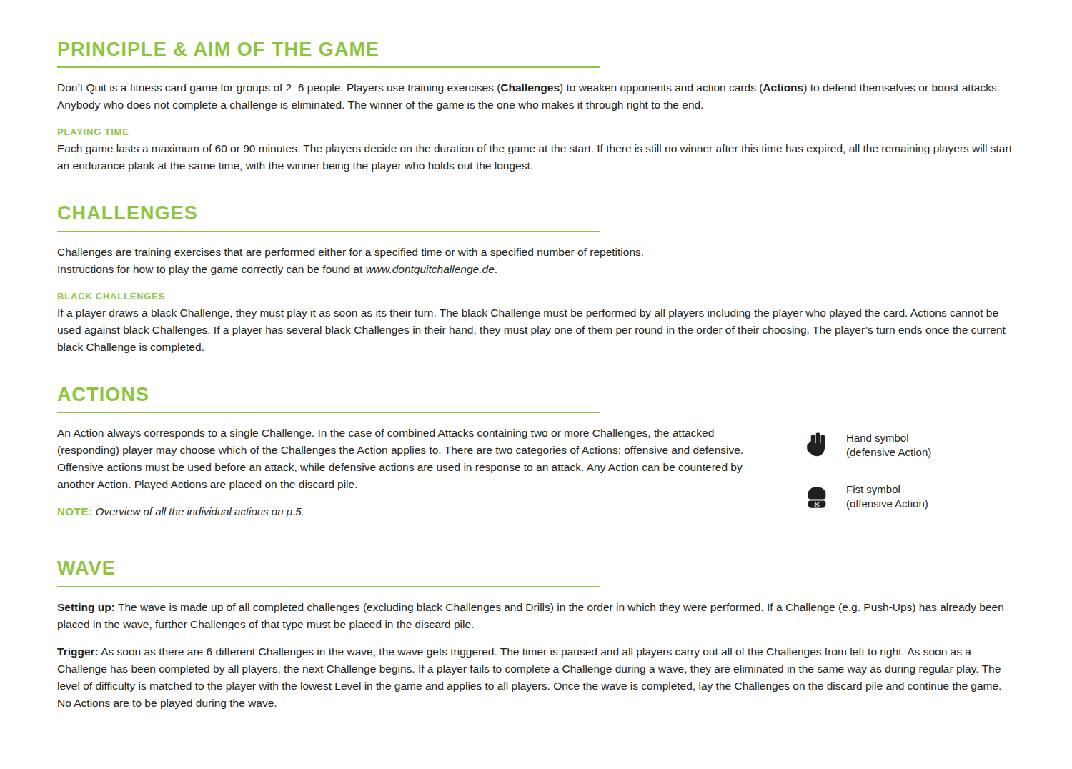Principle & Aim of the Game
Don’t Quit is a fitness card game for groups of 2–6 people. Players use training exercises (Challenges) to weaken opponents and action cards (Actions) to defend themselves or boost attacks. Anybody who does not complete a challenge is eliminated. The winner of the game is the one who makes it through right to the end.
Playing time
Each game lasts a maximum of 60 or 90 minutes. The players decide on the duration of the game at the start. If there is still no winner after this time has expired, all the remaining players will start an endurance plank at the same time, with the winner being the player who holds out the longest.
Challenges
Challenges are training exercises that are performed either for a specified time or with a specified number of repetitions.
Instructions for how to play the game correctly can be found at www.dontquitchallenge.de.
Black Challenges
If a player draws a black Challenge, they must play it as soon as its their turn. The black Challenge must be performed by all players including the player who played the card. Actions cannot be used against black Challenges. If a player has several black Challenges in their hand, they must play one of them per round in the order of their choosing. The player’s turn ends once the current black Challenge is completed.
Actions
An Action always corresponds to a single Challenge. In the case of combined Attacks containing two or more Challenges, the attacked (responding) player may choose which of the Challenges the Action applies to. There are two categories of Actions: offensive and defensive. Offensive actions must be used before an attack, while defensive actions are used in response to an attack. Any Action can be countered by another Action. Played Actions are placed on the discard pile.
NOTE: Overview of all the individual actions on p.5.
Hand symbol
(defensive Action)
Fist symbol
(offensive Action)
Wave
Setting up: The wave is made up of all completed challenges (excluding black Challenges and Drills) in the order in which they were performed. If a Challenge (e.g. Push-Ups) has already been placed in the wave, further Challenges of that type must be placed in the discard pile.
Trigger: As soon as there are 6 different Challenges in the wave, the wave gets triggered. The timer is paused and all players carry out all of the Challenges from left to right. As soon as a Challenge has been completed by all players, the next Challenge begins. If a player fails to complete a Challenge during a wave, they are eliminated in the same way as during regular play. The level of difficulty is matched to the player with the lowest Level in the game and applies to all players. Once the wave is completed, lay the Challenges on the discard pile and continue the game. No Actions are to be played during the wave.